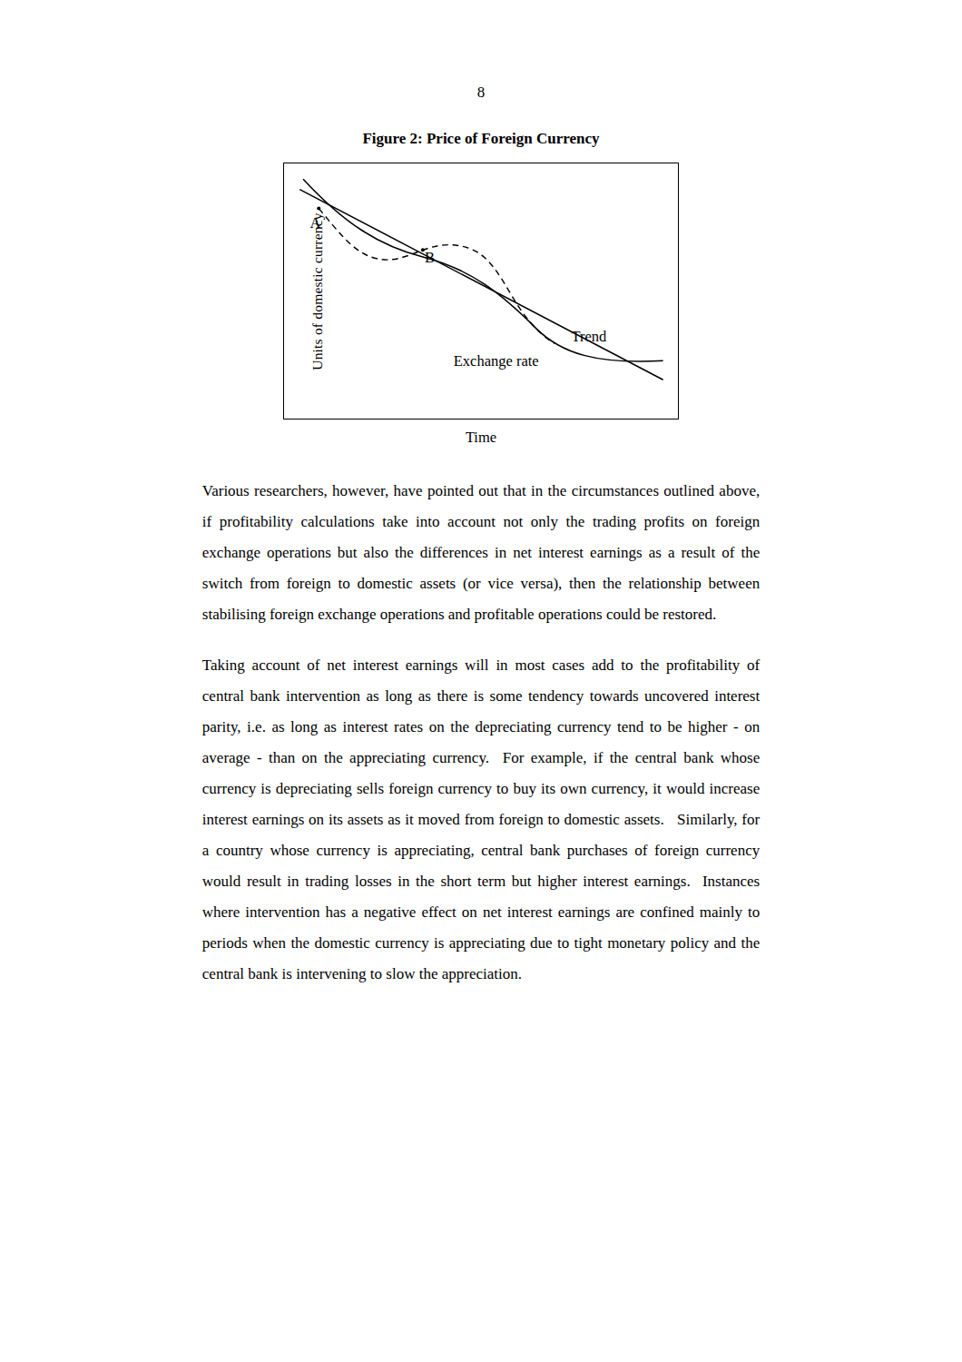8
Figure 2: Price of Foreign Currency
Units of domestic currency A B Trend Exchange rate
Time
Various researchers, however, have pointed out that in the circumstances outlined above, if profitability calculations take into account not only the trading profits on foreign exchange operations but also the differences in net interest earnings as a result of the switch from foreign to domestic assets (or vice versa), then the relationship between stabilising foreign exchange operations and profitable operations could be restored.
Taking account of net interest earnings will in most cases add to the profitability of central bank intervention as long as there is some tendency towards uncovered interest parity, i.e. as long as interest rates on the depreciating currency tend to be higher - on average - than on the appreciating currency. For example, if the central bank whose currency is depreciating sells foreign currency to buy its own currency, it would increase interest earnings on its assets as it moved from foreign to domestic assets. Similarly, for a country whose currency is appreciating, central bank purchases of foreign currency would result in trading losses in the short term but higher interest earnings. Instances where intervention has a negative effect on net interest earnings are confined mainly to periods when the domestic currency is appreciating due to tight monetary policy and the central bank is intervening to slow the appreciation.